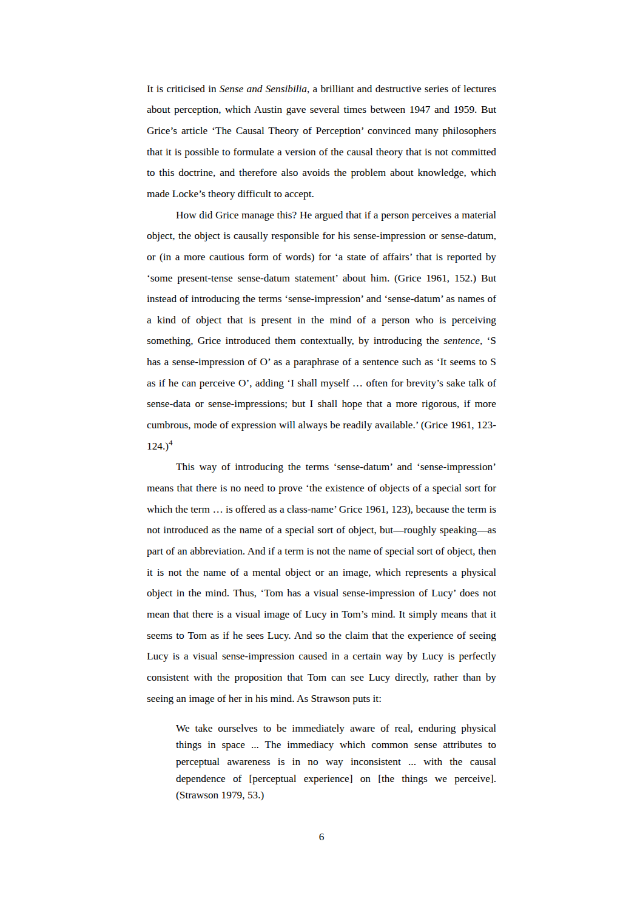It is criticised in Sense and Sensibilia, a brilliant and destructive series of lectures about perception, which Austin gave several times between 1947 and 1959. But Grice’s article ‘The Causal Theory of Perception’ convinced many philosophers that it is possible to formulate a version of the causal theory that is not committed to this doctrine, and therefore also avoids the problem about knowledge, which made Locke’s theory difficult to accept.
How did Grice manage this? He argued that if a person perceives a material object, the object is causally responsible for his sense-impression or sense-datum, or (in a more cautious form of words) for ‘a state of affairs’ that is reported by ‘some present-tense sense-datum statement’ about him. (Grice 1961, 152.) But instead of introducing the terms ‘sense-impression’ and ‘sense-datum’ as names of a kind of object that is present in the mind of a person who is perceiving something, Grice introduced them contextually, by introducing the sentence, ‘S has a sense-impression of O’ as a paraphrase of a sentence such as ‘It seems to S as if he can perceive O’, adding ‘I shall myself … often for brevity’s sake talk of sense-data or sense-impressions; but I shall hope that a more rigorous, if more cumbrous, mode of expression will always be readily available.’ (Grice 1961, 123-124.)4
This way of introducing the terms ‘sense-datum’ and ‘sense-impression’ means that there is no need to prove ‘the existence of objects of a special sort for which the term … is offered as a class-name’ Grice 1961, 123), because the term is not introduced as the name of a special sort of object, but—roughly speaking—as part of an abbreviation. And if a term is not the name of special sort of object, then it is not the name of a mental object or an image, which represents a physical object in the mind. Thus, ‘Tom has a visual sense-impression of Lucy’ does not mean that there is a visual image of Lucy in Tom’s mind. It simply means that it seems to Tom as if he sees Lucy. And so the claim that the experience of seeing Lucy is a visual sense-impression caused in a certain way by Lucy is perfectly consistent with the proposition that Tom can see Lucy directly, rather than by seeing an image of her in his mind. As Strawson puts it:
We take ourselves to be immediately aware of real, enduring physical things in space ... The immediacy which common sense attributes to perceptual awareness is in no way inconsistent ... with the causal dependence of [perceptual experience] on [the things we perceive]. (Strawson 1979, 53.)
6